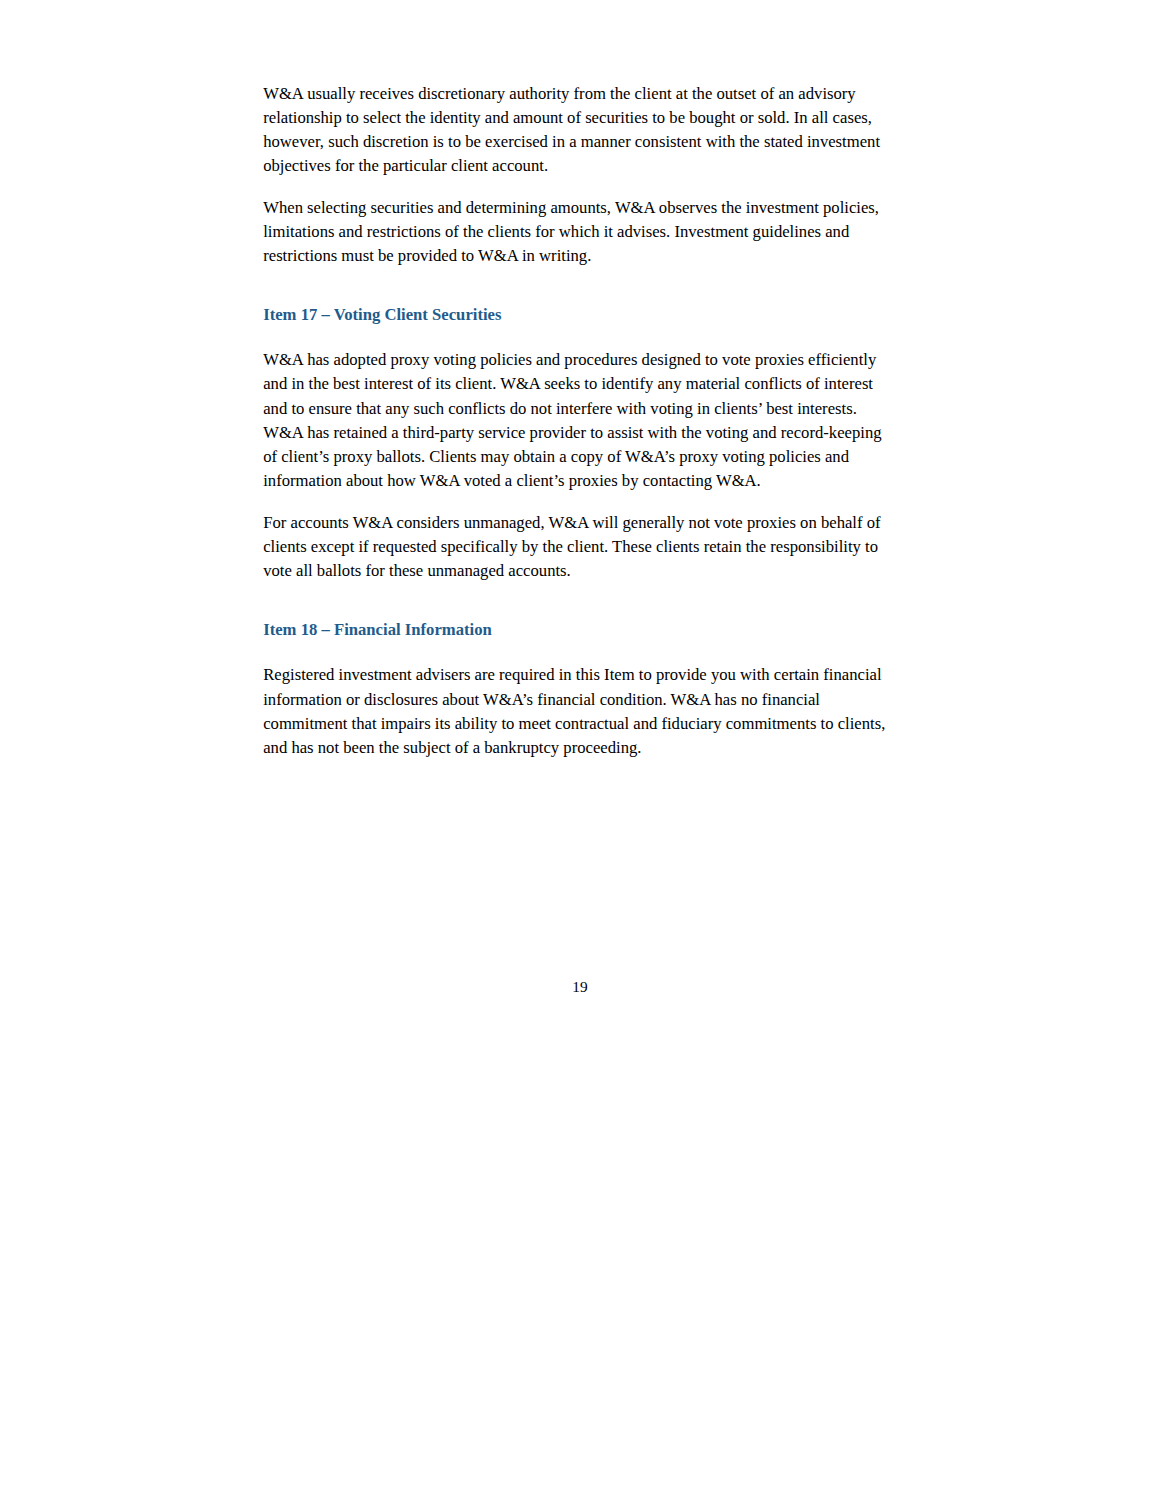W&A usually receives discretionary authority from the client at the outset of an advisory relationship to select the identity and amount of securities to be bought or sold. In all cases, however, such discretion is to be exercised in a manner consistent with the stated investment objectives for the particular client account.
When selecting securities and determining amounts, W&A observes the investment policies, limitations and restrictions of the clients for which it advises. Investment guidelines and restrictions must be provided to W&A in writing.
Item 17 – Voting Client Securities
W&A has adopted proxy voting policies and procedures designed to vote proxies efficiently and in the best interest of its client. W&A seeks to identify any material conflicts of interest and to ensure that any such conflicts do not interfere with voting in clients’ best interests. W&A has retained a third-party service provider to assist with the voting and record-keeping of client’s proxy ballots. Clients may obtain a copy of W&A’s proxy voting policies and information about how W&A voted a client’s proxies by contacting W&A.
For accounts W&A considers unmanaged, W&A will generally not vote proxies on behalf of clients except if requested specifically by the client. These clients retain the responsibility to vote all ballots for these unmanaged accounts.
Item 18 – Financial Information
Registered investment advisers are required in this Item to provide you with certain financial information or disclosures about W&A’s financial condition. W&A has no financial commitment that impairs its ability to meet contractual and fiduciary commitments to clients, and has not been the subject of a bankruptcy proceeding.
19